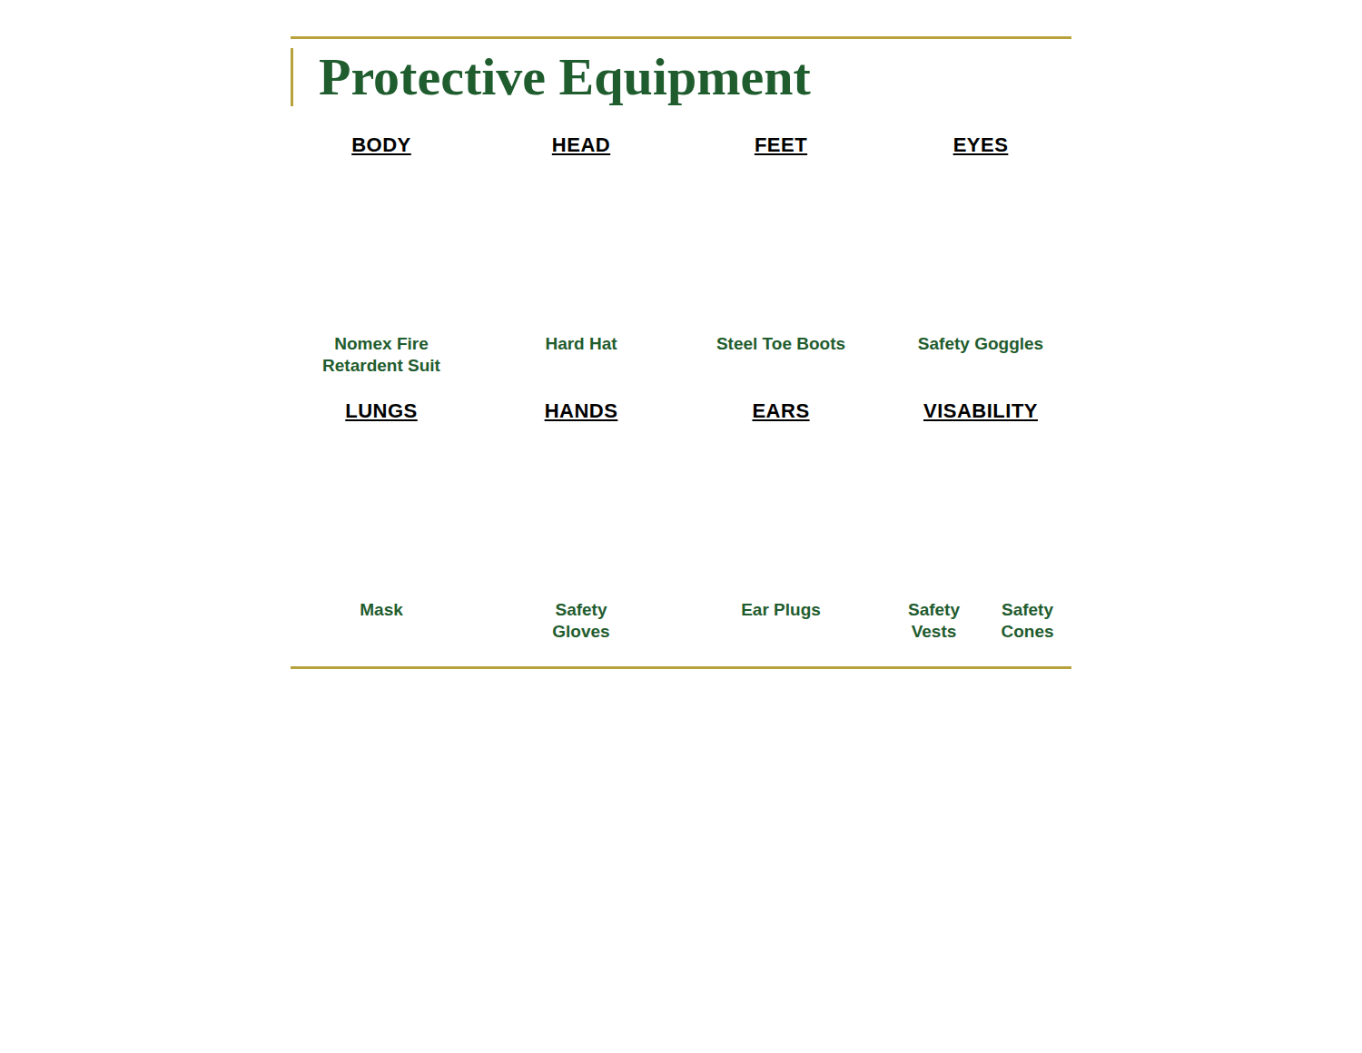Protective Equipment
BODY
Nomex Fire
Retardent Suit
HEAD
Hard Hat
FEET
Steel Toe Boots
EYES
Safety Goggles
LUNGS
Mask
HANDS
Safety
Gloves
EARS
Ear Plugs
VISABILITY
Safety Vests
Safety Cones